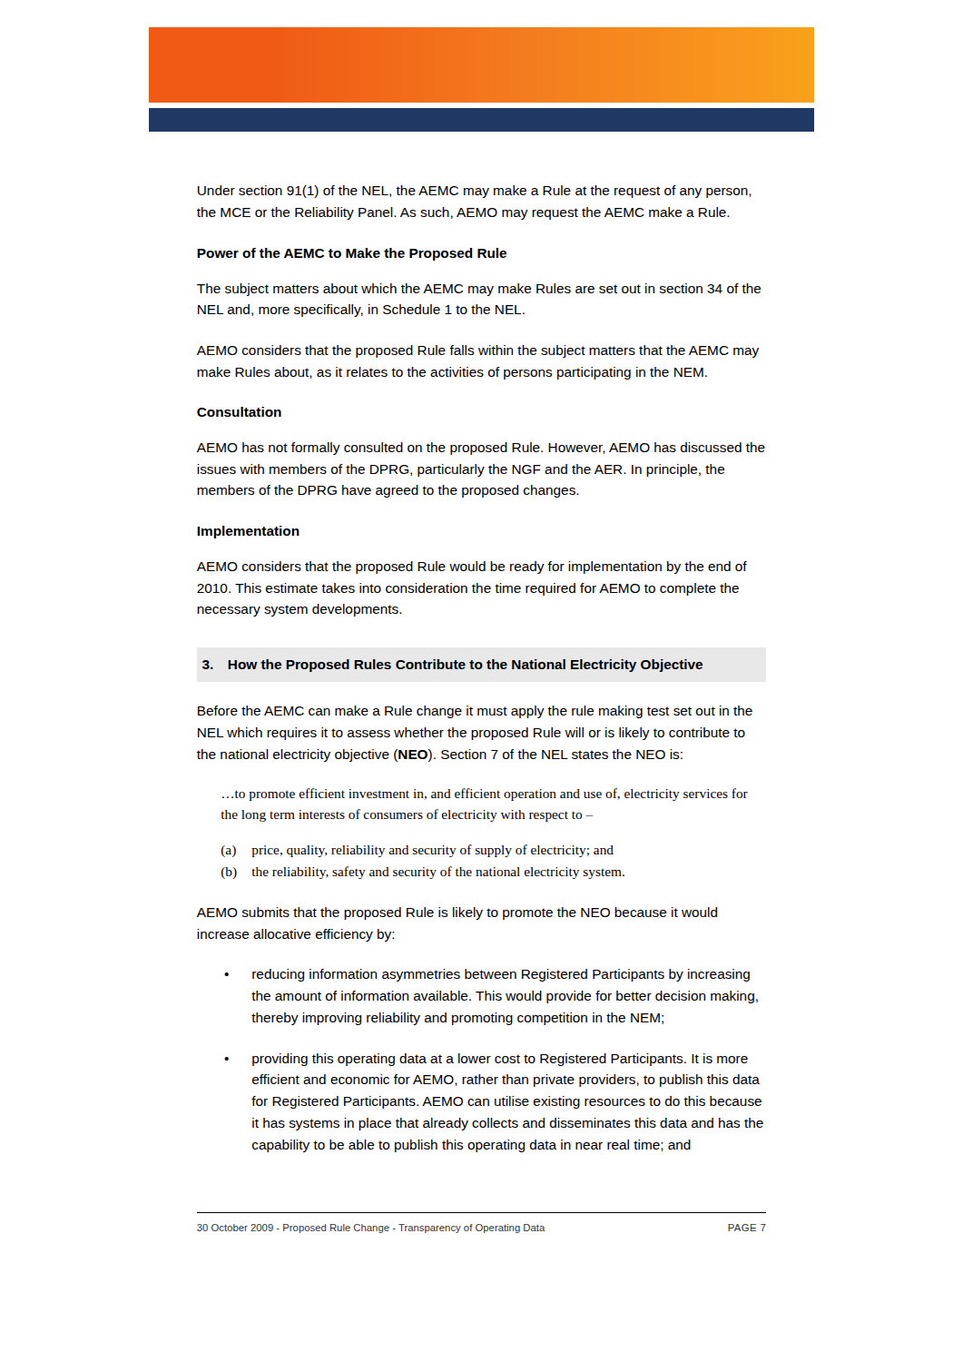Under section 91(1) of the NEL, the AEMC may make a Rule at the request of any person, the MCE or the Reliability Panel. As such, AEMO may request the AEMC make a Rule.
Power of the AEMC to Make the Proposed Rule
The subject matters about which the AEMC may make Rules are set out in section 34 of the NEL and, more specifically, in Schedule 1 to the NEL.
AEMO considers that the proposed Rule falls within the subject matters that the AEMC may make Rules about, as it relates to the activities of persons participating in the NEM.
Consultation
AEMO has not formally consulted on the proposed Rule. However, AEMO has discussed the issues with members of the DPRG, particularly the NGF and the AER. In principle, the members of the DPRG have agreed to the proposed changes.
Implementation
AEMO considers that the proposed Rule would be ready for implementation by the end of 2010. This estimate takes into consideration the time required for AEMO to complete the necessary system developments.
3. How the Proposed Rules Contribute to the National Electricity Objective
Before the AEMC can make a Rule change it must apply the rule making test set out in the NEL which requires it to assess whether the proposed Rule will or is likely to contribute to the national electricity objective (NEO). Section 7 of the NEL states the NEO is:
…to promote efficient investment in, and efficient operation and use of, electricity services for the long term interests of consumers of electricity with respect to –
(a) price, quality, reliability and security of supply of electricity; and
(b) the reliability, safety and security of the national electricity system.
AEMO submits that the proposed Rule is likely to promote the NEO because it would increase allocative efficiency by:
•reducing information asymmetries between Registered Participants by increasing the amount of information available. This would provide for better decision making, thereby improving reliability and promoting competition in the NEM;
•providing this operating data at a lower cost to Registered Participants. It is more efficient and economic for AEMO, rather than private providers, to publish this data for Registered Participants. AEMO can utilise existing resources to do this because it has systems in place that already collects and disseminates this data and has the capability to be able to publish this operating data in near real time; and
30 October 2009 - Proposed Rule Change - Transparency of Operating Data PAGE 7